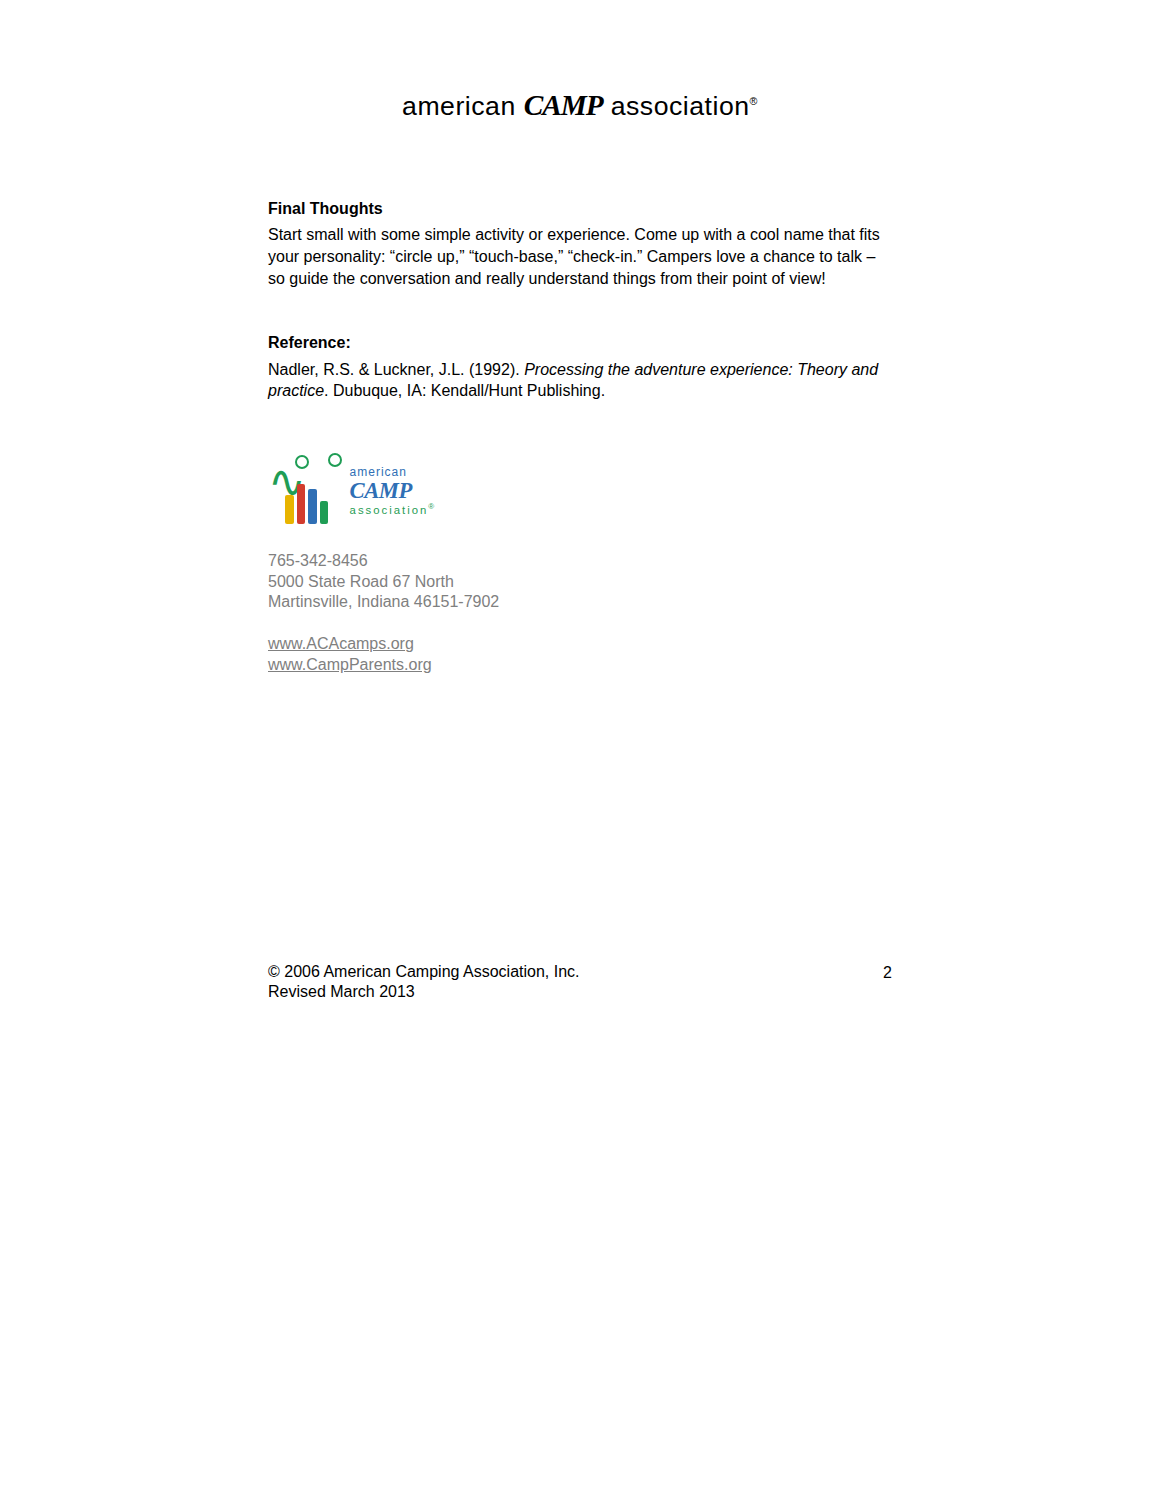american CAMP association®
Final Thoughts
Start small with some simple activity or experience. Come up with a cool name that fits your personality: “circle up,” “touch-base,” “check-in.” Campers love a chance to talk – so guide the conversation and really understand things from their point of view!
Reference:
Nadler, R.S. & Luckner, J.L. (1992). Processing the adventure experience: Theory and practice. Dubuque, IA: Kendall/Hunt Publishing.
∿ american CAMP association®
765-342-8456
5000 State Road 67 North
Martinsville, Indiana 46151-7902
www.ACAcamps.org www.CampParents.org
© 2006 American Camping Association, Inc.
Revised March 2013 2